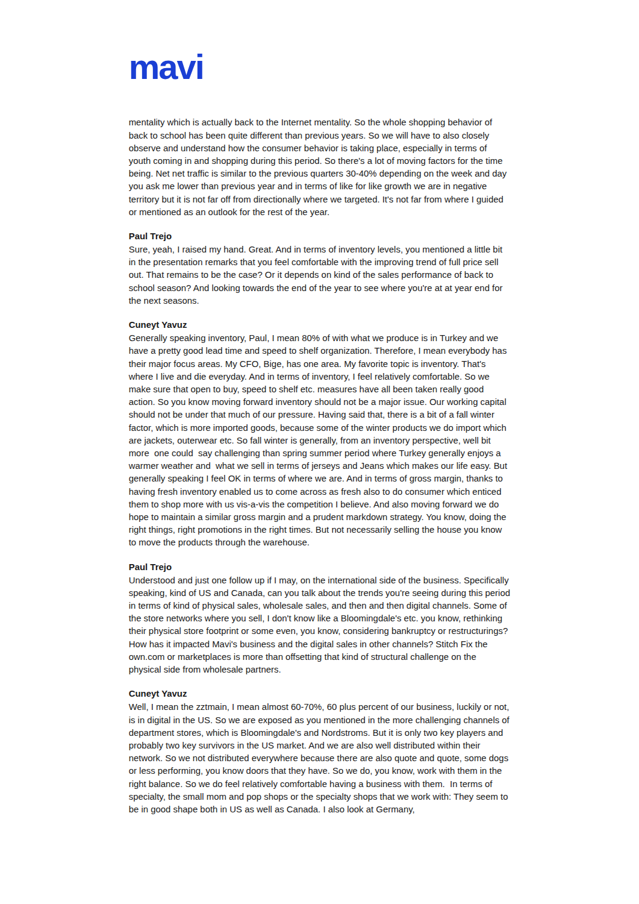mavi
mentality which is actually back to the Internet mentality. So the whole shopping behavior of back to school has been quite different than previous years. So we will have to also closely observe and understand how the consumer behavior is taking place, especially in terms of youth coming in and shopping during this period. So there's a lot of moving factors for the time being. Net net traffic is similar to the previous quarters 30-40% depending on the week and day you ask me lower than previous year and in terms of like for like growth we are in negative territory but it is not far off from directionally where we targeted. It's not far from where I guided or mentioned as an outlook for the rest of the year.
Paul Trejo
Sure, yeah, I raised my hand. Great. And in terms of inventory levels, you mentioned a little bit in the presentation remarks that you feel comfortable with the improving trend of full price sell out. That remains to be the case? Or it depends on kind of the sales performance of back to school season? And looking towards the end of the year to see where you're at at year end for the next seasons.
Cuneyt Yavuz
Generally speaking inventory, Paul, I mean 80% of with what we produce is in Turkey and we have a pretty good lead time and speed to shelf organization. Therefore, I mean everybody has their major focus areas. My CFO, Bige, has one area. My favorite topic is inventory. That's where I live and die everyday. And in terms of inventory, I feel relatively comfortable. So we make sure that open to buy, speed to shelf etc. measures have all been taken really good action. So you know moving forward inventory should not be a major issue. Our working capital should not be under that much of our pressure. Having said that, there is a bit of a fall winter factor, which is more imported goods, because some of the winter products we do import which are jackets, outerwear etc. So fall winter is generally, from an inventory perspective, well bit more one could say challenging than spring summer period where Turkey generally enjoys a warmer weather and what we sell in terms of jerseys and Jeans which makes our life easy. But generally speaking I feel OK in terms of where we are. And in terms of gross margin, thanks to having fresh inventory enabled us to come across as fresh also to do consumer which enticed them to shop more with us vis-a-vis the competition I believe. And also moving forward we do hope to maintain a similar gross margin and a prudent markdown strategy. You know, doing the right things, right promotions in the right times. But not necessarily selling the house you know to move the products through the warehouse.
Paul Trejo
Understood and just one follow up if I may, on the international side of the business. Specifically speaking, kind of US and Canada, can you talk about the trends you're seeing during this period in terms of kind of physical sales, wholesale sales, and then and then digital channels. Some of the store networks where you sell, I don't know like a Bloomingdale's etc. you know, rethinking their physical store footprint or some even, you know, considering bankruptcy or restructurings? How has it impacted Mavi's business and the digital sales in other channels? Stitch Fix the own.com or marketplaces is more than offsetting that kind of structural challenge on the physical side from wholesale partners.
Cuneyt Yavuz
Well, I mean the zztmain, I mean almost 60-70%, 60 plus percent of our business, luckily or not, is in digital in the US. So we are exposed as you mentioned in the more challenging channels of department stores, which is Bloomingdale's and Nordstroms. But it is only two key players and probably two key survivors in the US market. And we are also well distributed within their network. So we not distributed everywhere because there are also quote and quote, some dogs or less performing, you know doors that they have. So we do, you know, work with them in the right balance. So we do feel relatively comfortable having a business with them. In terms of specialty, the small mom and pop shops or the specialty shops that we work with: They seem to be in good shape both in US as well as Canada. I also look at Germany,